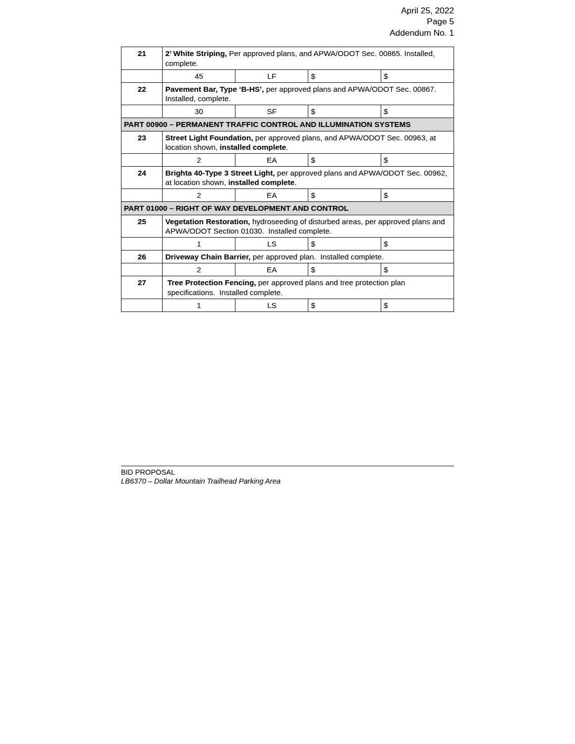April 25, 2022
Page 5
Addendum No. 1
| 21 | 2’ White Striping, Per approved plans, and APWA/ODOT Sec. 00865. Installed, complete. |
| | 45 | LF | $ | $ |
| 22 | Pavement Bar, Type ‘B-HS’, per approved plans and APWA/ODOT Sec. 00867. Installed, complete. |
| | 30 | SF | $ | $ |
| PART 00900 – PERMANENT TRAFFIC CONTROL AND ILLUMINATION SYSTEMS |
| 23 | Street Light Foundation, per approved plans, and APWA/ODOT Sec. 00963, at location shown, installed complete . |
| | 2 | EA | $ | $ |
| 24 | Brighta 40-Type 3 Street Light, per approved plans and APWA/ODOT Sec. 00962, at location shown, installed complete . |
| | 2 | EA | $ | $ |
| PART 01000 – RIGHT OF WAY DEVELOPMENT AND CONTROL |
| 25 | Vegetation Restoration, hydroseeding of disturbed areas, per approved plans and APWA/ODOT Section 01030. Installed complete. |
| | 1 | LS | $ | $ |
| 26 | Driveway Chain Barrier, per approved plan. Installed complete. |
| | 2 | EA | $ | $ |
| 27 | Tree Protection Fencing, per approved plans and tree protection plan specifications. Installed complete. |
| | 1 | LS | $ | $ |
BID PROPOSAL
LB6370 – Dollar Mountain Trailhead Parking Area